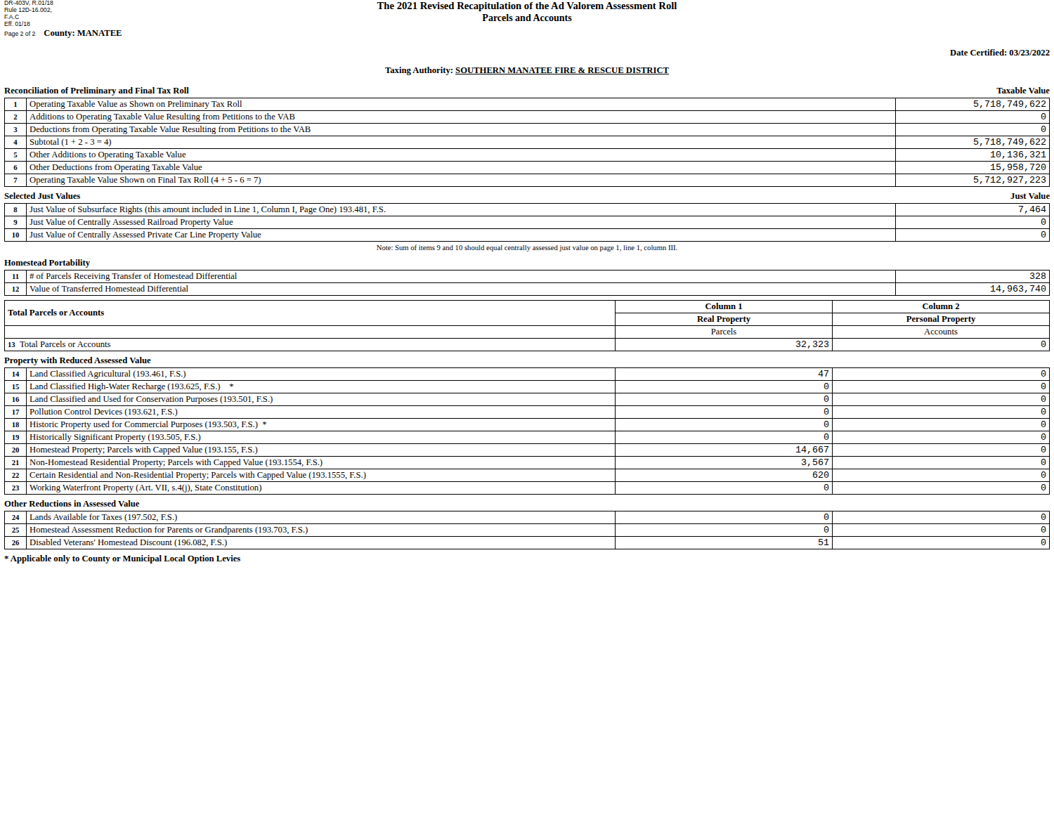DR-403V, R.01/18
Rule 12D-16.002,
F.A.C
Eff. 01/18
Page 2 of 2 County: MANATEE
The 2021 Revised Recapitulation of the Ad Valorem Assessment Roll Parcels and Accounts
Date Certified: 03/23/2022
Taxing Authority: SOUTHERN MANATEE FIRE & RESCUE DISTRICT
Reconciliation of Preliminary and Final Tax Roll
Taxable Value
| 1 | Operating Taxable Value as Shown on Preliminary Tax Roll | 5,718,749,622 |
| 2 | Additions to Operating Taxable Value Resulting from Petitions to the VAB | 0 |
| 3 | Deductions from Operating Taxable Value Resulting from Petitions to the VAB | 0 |
| 4 | Subtotal (1 + 2 - 3 = 4) | 5,718,749,622 |
| 5 | Other Additions to Operating Taxable Value | 10,136,321 |
| 6 | Other Deductions from Operating Taxable Value | 15,958,720 |
| 7 | Operating Taxable Value Shown on Final Tax Roll (4 + 5 - 6 = 7) | 5,712,927,223 |
Selected Just Values
Just Value
| 8 | Just Value of Subsurface Rights (this amount included in Line 1, Column I, Page One) 193.481, F.S. | 7,464 |
| 9 | Just Value of Centrally Assessed Railroad Property Value | 0 |
| 10 | Just Value of Centrally Assessed Private Car Line Property Value | 0 |
Note: Sum of items 9 and 10 should equal centrally assessed just value on page 1, line 1, column III.
Homestead Portability
| 11 | # of Parcels Receiving Transfer of Homestead Differential | 328 |
| 12 | Value of Transferred Homestead Differential | 14,963,740 |
| Total Parcels or Accounts | Column 1 | Column 2 |
| --- | --- | --- |
| Real Property | Personal Property |
| | Parcels | Accounts |
| 13 Total Parcels or Accounts | 32,323 | 0 |
Property with Reduced Assessed Value
| 14 | Land Classified Agricultural (193.461, F.S.) | 47 | 0 |
| 15 | Land Classified High-Water Recharge (193.625, F.S.) * | 0 | 0 |
| 16 | Land Classified and Used for Conservation Purposes (193.501, F.S.) | 0 | 0 |
| 17 | Pollution Control Devices (193.621, F.S.) | 0 | 0 |
| 18 | Historic Property used for Commercial Purposes (193.503, F.S.) * | 0 | 0 |
| 19 | Historically Significant Property (193.505, F.S.) | 0 | 0 |
| 20 | Homestead Property; Parcels with Capped Value (193.155, F.S.) | 14,667 | 0 |
| 21 | Non-Homestead Residential Property; Parcels with Capped Value (193.1554, F.S.) | 3,567 | 0 |
| 22 | Certain Residential and Non-Residential Property; Parcels with Capped Value (193.1555, F.S.) | 620 | 0 |
| 23 | Working Waterfront Property (Art. VII, s.4(j), State Constitution) | 0 | 0 |
Other Reductions in Assessed Value
| 24 | Lands Available for Taxes (197.502, F.S.) | 0 | 0 |
| 25 | Homestead Assessment Reduction for Parents or Grandparents (193.703, F.S.) | 0 | 0 |
| 26 | Disabled Veterans' Homestead Discount (196.082, F.S.) | 51 | 0 |
* Applicable only to County or Municipal Local Option Levies